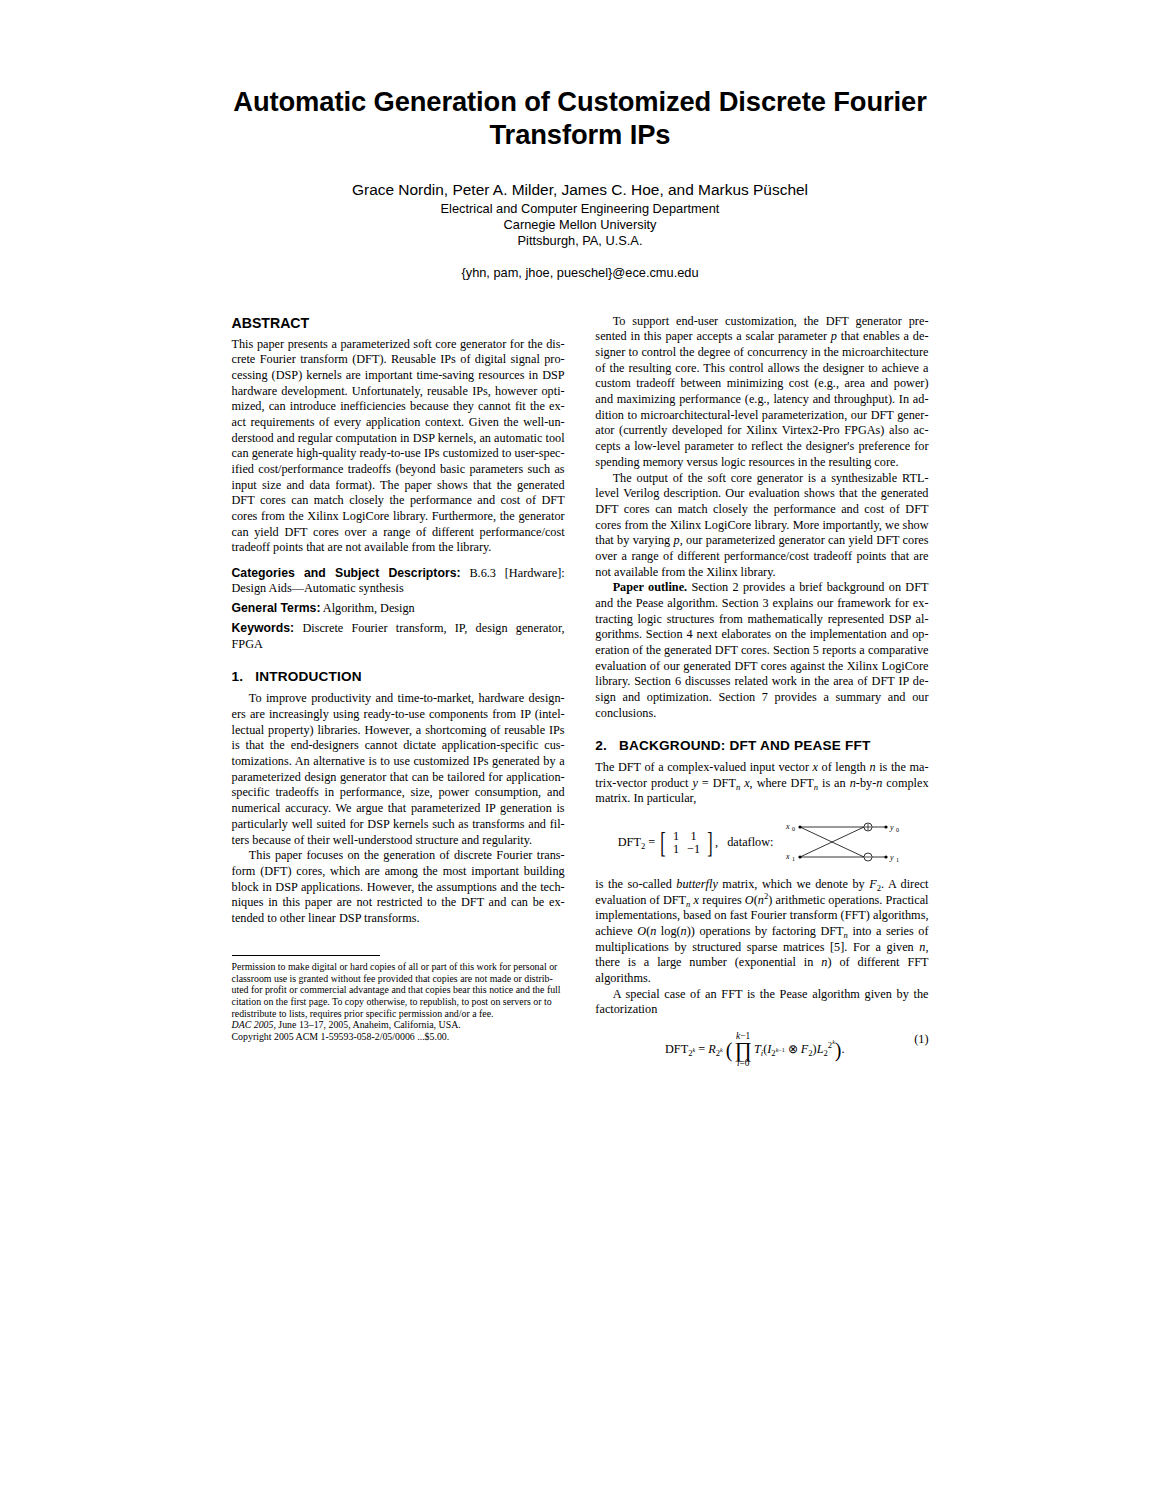Automatic Generation of Customized Discrete Fourier
Transform IPs
Grace Nordin, Peter A. Milder, James C. Hoe, and Markus Püschel
Electrical and Computer Engineering Department
Carnegie Mellon University
Pittsburgh, PA, U.S.A.
{yhn, pam, jhoe, pueschel}@ece.cmu.edu
ABSTRACT
This paper presents a parameterized soft core generator for the discrete Fourier transform (DFT). Reusable IPs of digital signal processing (DSP) kernels are important time-saving resources in DSP hardware development. Unfortunately, reusable IPs, however optimized, can introduce inefficiencies because they cannot fit the exact requirements of every application context. Given the well-understood and regular computation in DSP kernels, an automatic tool can generate high-quality ready-to-use IPs customized to user-specified cost/performance tradeoffs (beyond basic parameters such as input size and data format). The paper shows that the generated DFT cores can match closely the performance and cost of DFT cores from the Xilinx LogiCore library. Furthermore, the generator can yield DFT cores over a range of different performance/cost tradeoff points that are not available from the library.
Categories and Subject Descriptors: B.6.3 [Hardware]: Design Aids—Automatic synthesis
General Terms: Algorithm, Design
Keywords: Discrete Fourier transform, IP, design generator, FPGA
1. INTRODUCTION
To improve productivity and time-to-market, hardware designers are increasingly using ready-to-use components from IP (intellectual property) libraries. However, a shortcoming of reusable IPs is that the end-designers cannot dictate application-specific customizations. An alternative is to use customized IPs generated by a parameterized design generator that can be tailored for application-specific tradeoffs in performance, size, power consumption, and numerical accuracy. We argue that parameterized IP generation is particularly well suited for DSP kernels such as transforms and filters because of their well-understood structure and regularity.
This paper focuses on the generation of discrete Fourier transform (DFT) cores, which are among the most important building block in DSP applications. However, the assumptions and the techniques in this paper are not restricted to the DFT and can be extended to other linear DSP transforms.
Permission to make digital or hard copies of all or part of this work for personal or classroom use is granted without fee provided that copies are not made or distributed for profit or commercial advantage and that copies bear this notice and the full citation on the first page. To copy otherwise, to republish, to post on servers or to redistribute to lists, requires prior specific permission and/or a fee.
DAC 2005, June 13–17, 2005, Anaheim, California, USA.
Copyright 2005 ACM 1-59593-058-2/05/0006 ...$5.00.
To support end-user customization, the DFT generator presented in this paper accepts a scalar parameter p that enables a designer to control the degree of concurrency in the microarchitecture of the resulting core. This control allows the designer to achieve a custom tradeoff between minimizing cost (e.g., area and power) and maximizing performance (e.g., latency and throughput). In addition to microarchitectural-level parameterization, our DFT generator (currently developed for Xilinx Virtex2-Pro FPGAs) also accepts a low-level parameter to reflect the designer's preference for spending memory versus logic resources in the resulting core.
The output of the soft core generator is a synthesizable RTL-level Verilog description. Our evaluation shows that the generated DFT cores can match closely the performance and cost of DFT cores from the Xilinx LogiCore library. More importantly, we show that by varying p, our parameterized generator can yield DFT cores over a range of different performance/cost tradeoff points that are not available from the Xilinx library.
Paper outline. Section 2 provides a brief background on DFT and the Pease algorithm. Section 3 explains our framework for extracting logic structures from mathematically represented DSP algorithms. Section 4 next elaborates on the implementation and operation of the generated DFT cores. Section 5 reports a comparative evaluation of our generated DFT cores against the Xilinx LogiCore library. Section 6 discusses related work in the area of DFT IP design and optimization. Section 7 provides a summary and our conclusions.
2. BACKGROUND: DFT AND PEASE FFT
The DFT of a complex-valued input vector x of length n is the matrix-vector product y = DFTn x, where DFTn is an n-by-n complex matrix. In particular,
DFT2 = [
| 1 | 1 |
| 1 | −1 |
], dataflow: x 0 x 1 y 0 y 1
is the so-called butterfly matrix, which we denote by F2. A direct evaluation of DFTn x requires O(n2) arithmetic operations. Practical implementations, based on fast Fourier transform (FFT) algorithms, achieve O(n log(n)) operations by factoring DFTn into a series of multiplications by structured sparse matrices [5]. For a given n, there is a large number (exponential in n) of different FFT algorithms.
A special case of an FFT is the Pease algorithm given by the factorization
(1) DFT2k = R2k (k−1∏i=0 Ti(I2k−1 ⊗ F2)L22k).